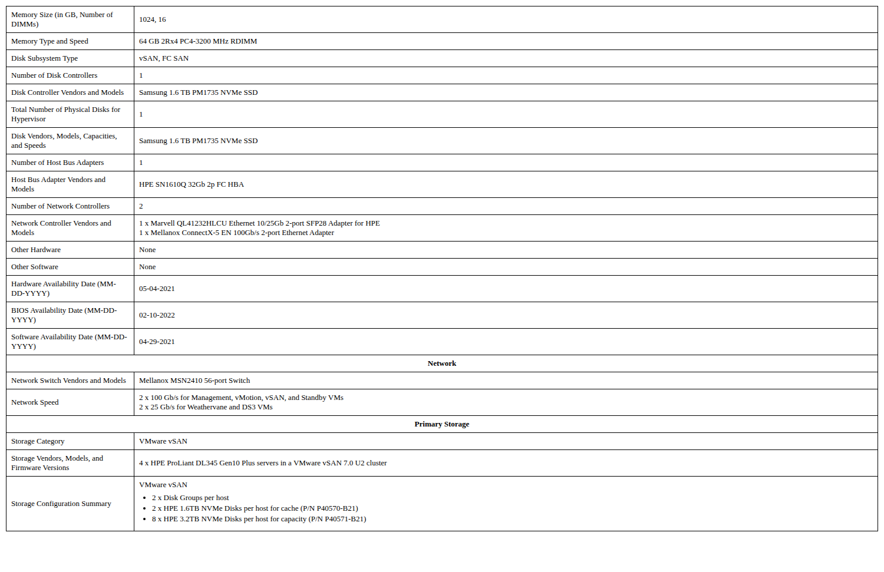| Memory Size (in GB, Number of DIMMs) | 1024, 16 |
| Memory Type and Speed | 64 GB 2Rx4 PC4-3200 MHz RDIMM |
| Disk Subsystem Type | vSAN, FC SAN |
| Number of Disk Controllers | 1 |
| Disk Controller Vendors and Models | Samsung 1.6 TB PM1735 NVMe SSD |
| Total Number of Physical Disks for Hypervisor | 1 |
| Disk Vendors, Models, Capacities, and Speeds | Samsung 1.6 TB PM1735 NVMe SSD |
| Number of Host Bus Adapters | 1 |
| Host Bus Adapter Vendors and Models | HPE SN1610Q 32Gb 2p FC HBA |
| Number of Network Controllers | 2 |
| Network Controller Vendors and Models | 1 x Marvell QL41232HLCU Ethernet 10/25Gb 2-port SFP28 Adapter for HPE 1 x Mellanox ConnectX-5 EN 100Gb/s 2-port Ethernet Adapter |
| Other Hardware | None |
| Other Software | None |
| Hardware Availability Date (MM-DD-YYYY) | 05-04-2021 |
| BIOS Availability Date (MM-DD-YYYY) | 02-10-2022 |
| Software Availability Date (MM-DD-YYYY) | 04-29-2021 |
| Network |
| Network Switch Vendors and Models | Mellanox MSN2410 56-port Switch |
| Network Speed | 2 x 100 Gb/s for Management, vMotion, vSAN, and Standby VMs 2 x 25 Gb/s for Weathervane and DS3 VMs |
| Primary Storage |
| Storage Category | VMware vSAN |
| Storage Vendors, Models, and Firmware Versions | 4 x HPE ProLiant DL345 Gen10 Plus servers in a VMware vSAN 7.0 U2 cluster |
| Storage Configuration Summary | VMware vSAN 2 x Disk Groups per host 2 x HPE 1.6TB NVMe Disks per host for cache (P/N P40570-B21) 8 x HPE 3.2TB NVMe Disks per host for capacity (P/N P40571-B21) |